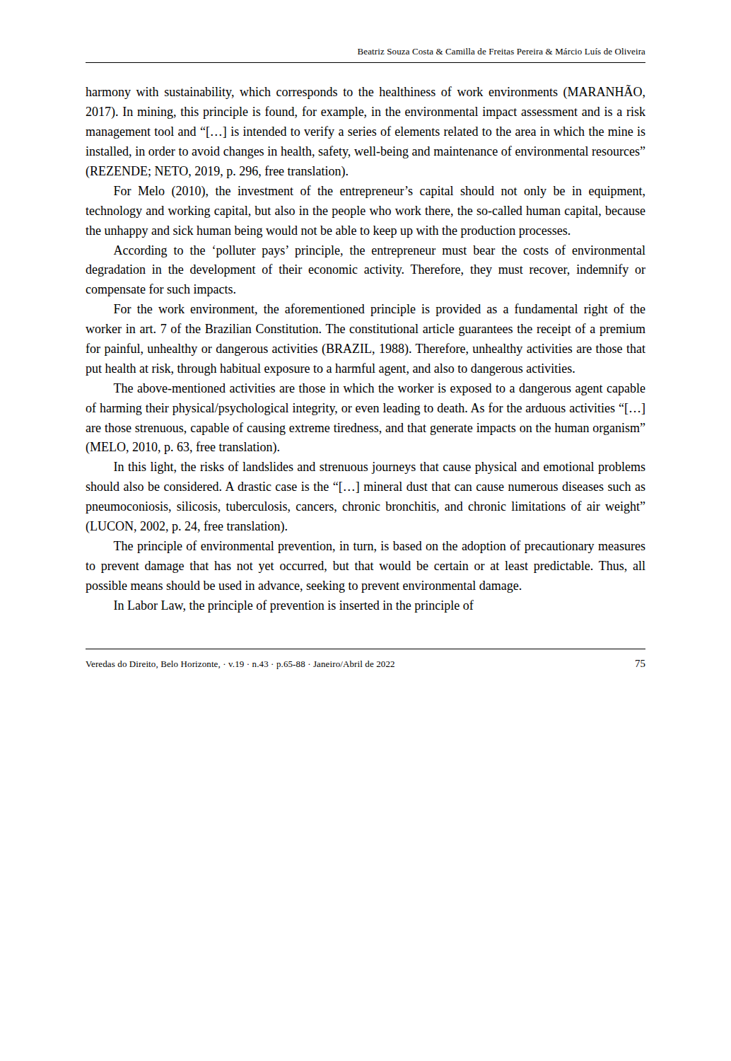Beatriz Souza Costa & Camilla de Freitas Pereira & Márcio Luís de Oliveira
harmony with sustainability, which corresponds to the healthiness of work environments (MARANHÃO, 2017). In mining, this principle is found, for example, in the environmental impact assessment and is a risk management tool and “[…] is intended to verify a series of elements related to the area in which the mine is installed, in order to avoid changes in health, safety, well-being and maintenance of environmental resources” (REZENDE; NETO, 2019, p. 296, free translation).
For Melo (2010), the investment of the entrepreneur’s capital should not only be in equipment, technology and working capital, but also in the people who work there, the so-called human capital, because the unhappy and sick human being would not be able to keep up with the production processes.
According to the ‘polluter pays’ principle, the entrepreneur must bear the costs of environmental degradation in the development of their economic activity. Therefore, they must recover, indemnify or compensate for such impacts.
For the work environment, the aforementioned principle is provided as a fundamental right of the worker in art. 7 of the Brazilian Constitution. The constitutional article guarantees the receipt of a premium for painful, unhealthy or dangerous activities (BRAZIL, 1988). Therefore, unhealthy activities are those that put health at risk, through habitual exposure to a harmful agent, and also to dangerous activities.
The above-mentioned activities are those in which the worker is exposed to a dangerous agent capable of harming their physical/psychological integrity, or even leading to death. As for the arduous activities “[…] are those strenuous, capable of causing extreme tiredness, and that generate impacts on the human organism” (MELO, 2010, p. 63, free translation).
In this light, the risks of landslides and strenuous journeys that cause physical and emotional problems should also be considered. A drastic case is the “[…] mineral dust that can cause numerous diseases such as pneumoconiosis, silicosis, tuberculosis, cancers, chronic bronchitis, and chronic limitations of air weight” (LUCON, 2002, p. 24, free translation).
The principle of environmental prevention, in turn, is based on the adoption of precautionary measures to prevent damage that has not yet occurred, but that would be certain or at least predictable. Thus, all possible means should be used in advance, seeking to prevent environmental damage.
In Labor Law, the principle of prevention is inserted in the principle of
Veredas do Direito, Belo Horizonte, · v.19 · n.43 · p.65-88 · Janeiro/Abril de 2022 75